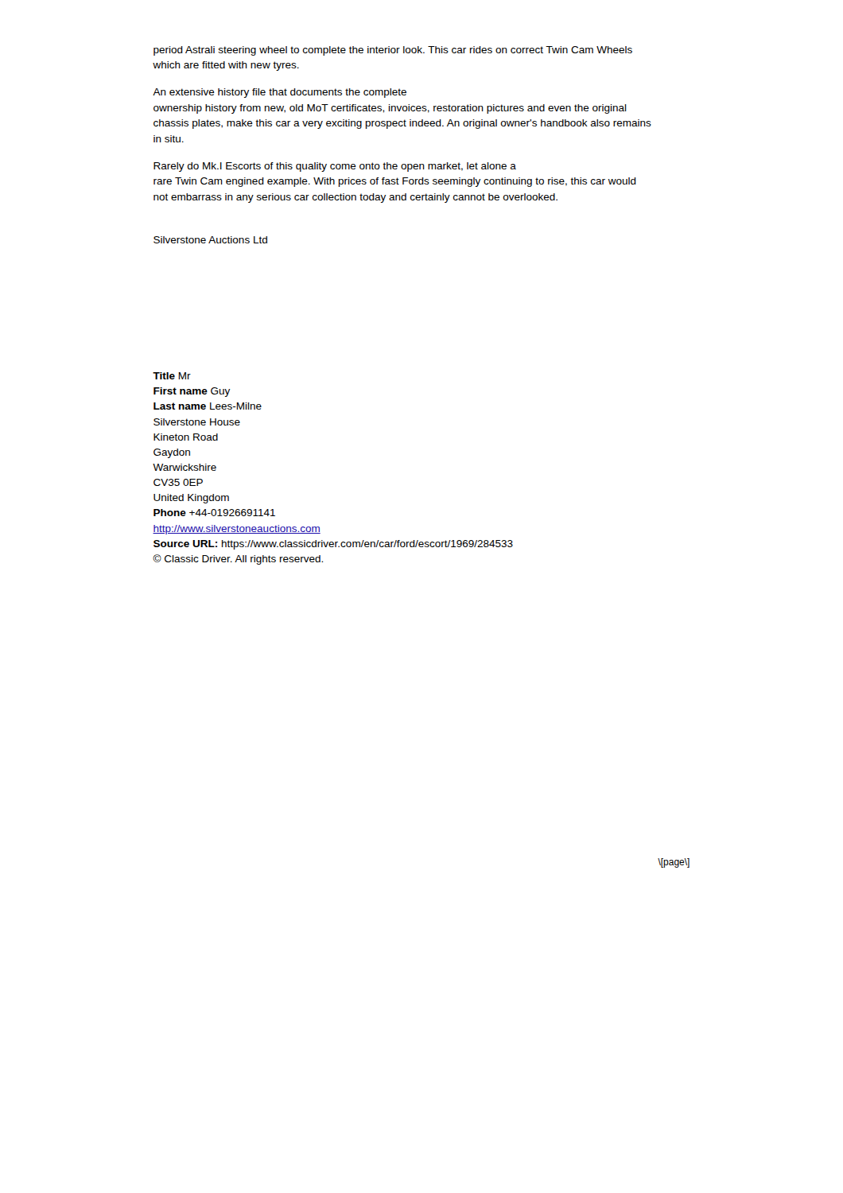period Astrali steering wheel to complete the interior look. This car rides on correct Twin Cam Wheels which are fitted with new tyres.
An extensive history file that documents the complete
ownership history from new, old MoT certificates, invoices, restoration pictures and even the original chassis plates, make this car a very exciting prospect indeed. An original owner's handbook also remains in situ.
Rarely do Mk.I Escorts of this quality come onto the open market, let alone a
rare Twin Cam engined example. With prices of fast Fords seemingly continuing to rise, this car would not embarrass in any serious car collection today and certainly cannot be overlooked.
Silverstone Auctions Ltd
Title Mr
First name Guy
Last name Lees-Milne
Silverstone House
Kineton Road
Gaydon
Warwickshire
CV35 0EP
United Kingdom
Phone +44-01926691141
http://www.silverstoneauctions.com
Source URL: https://www.classicdriver.com/en/car/ford/escort/1969/284533
© Classic Driver. All rights reserved.
\[page\]